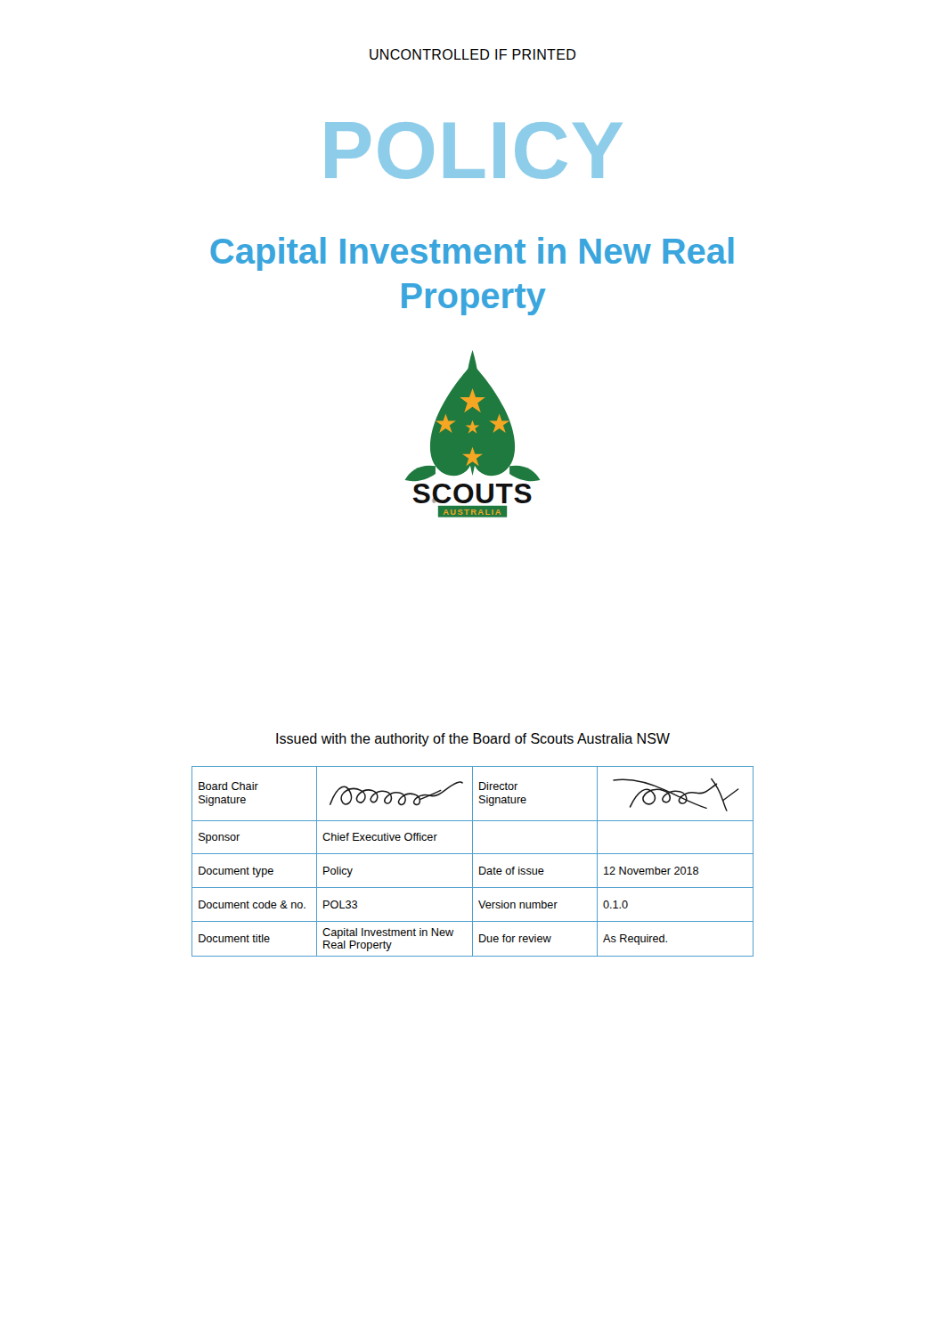UNCONTROLLED IF PRINTED
POLICY
Capital Investment in New Real Property
SCOUTS AUSTRALIA ®
Issued with the authority of the Board of Scouts Australia NSW
| Board Chair Signature | | Director Signature | |
| Sponsor | Chief Executive Officer | | |
| Document type | Policy | Date of issue | 12 November 2018 |
| Document code & no. | POL33 | Version number | 0.1.0 |
| Document title | Capital Investment in New Real Property | Due for review | As Required. |